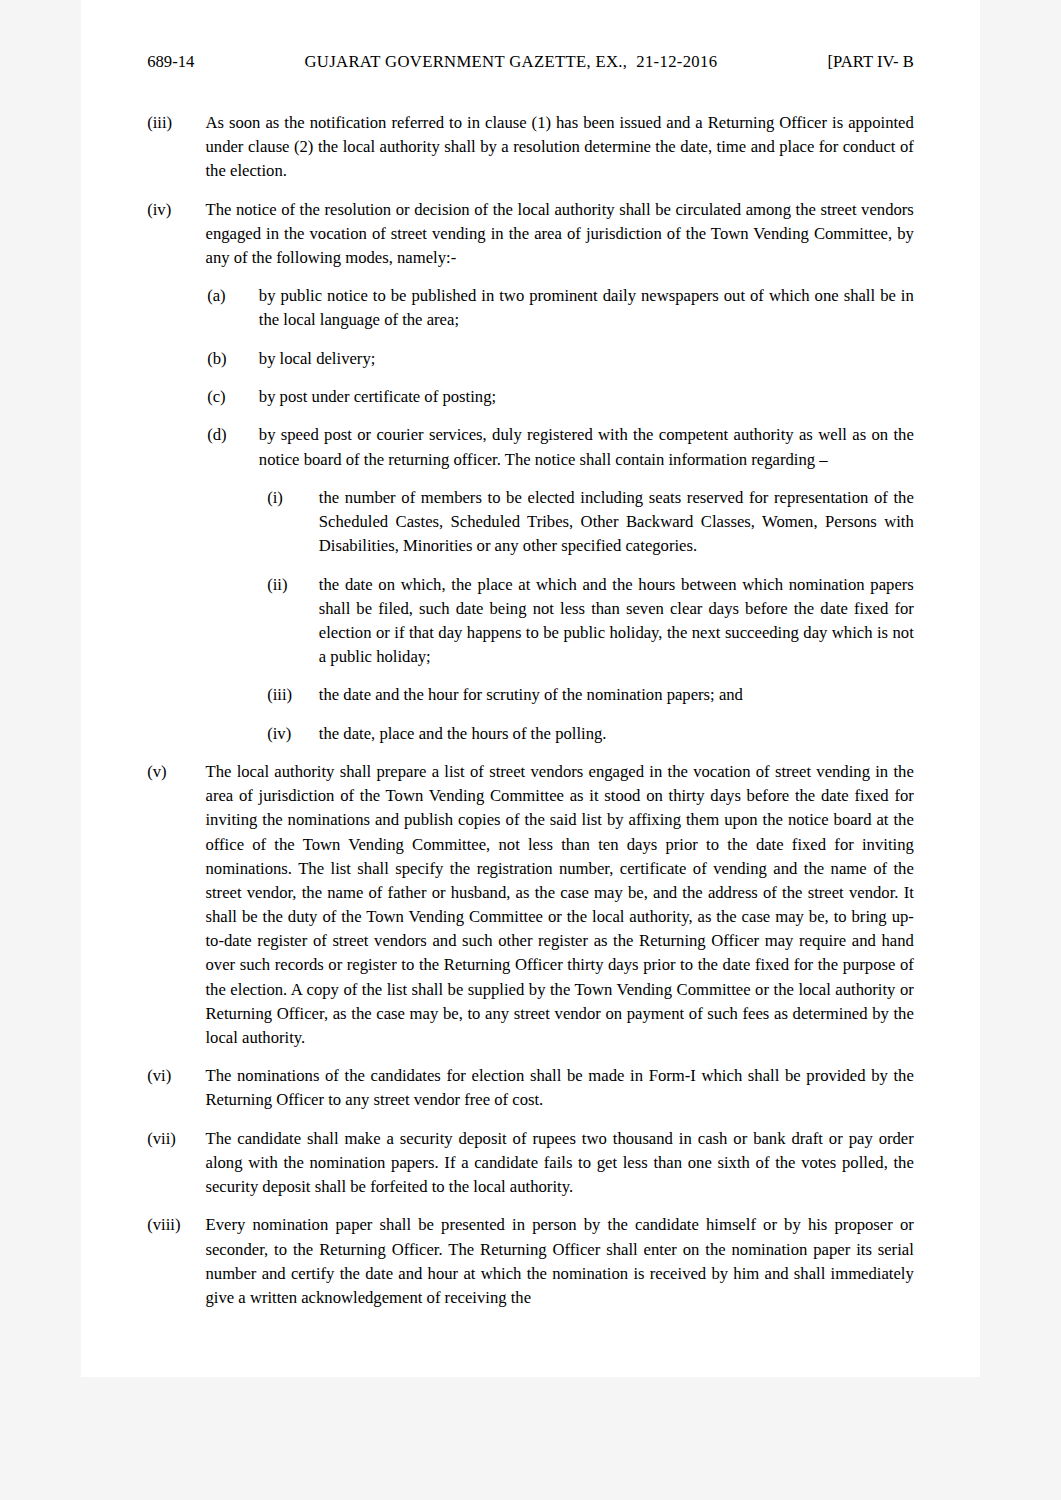689-14 GUJARAT GOVERNMENT GAZETTE, EX., 21-12-2016 [PART IV- B
(iii) As soon as the notification referred to in clause (1) has been issued and a Returning Officer is appointed under clause (2) the local authority shall by a resolution determine the date, time and place for conduct of the election.
(iv) The notice of the resolution or decision of the local authority shall be circulated among the street vendors engaged in the vocation of street vending in the area of jurisdiction of the Town Vending Committee, by any of the following modes, namely:-
(a) by public notice to be published in two prominent daily newspapers out of which one shall be in the local language of the area;
(b) by local delivery;
(c) by post under certificate of posting;
(d) by speed post or courier services, duly registered with the competent authority as well as on the notice board of the returning officer. The notice shall contain information regarding –
(i) the number of members to be elected including seats reserved for representation of the Scheduled Castes, Scheduled Tribes, Other Backward Classes, Women, Persons with Disabilities, Minorities or any other specified categories.
(ii) the date on which, the place at which and the hours between which nomination papers shall be filed, such date being not less than seven clear days before the date fixed for election or if that day happens to be public holiday, the next succeeding day which is not a public holiday;
(iii) the date and the hour for scrutiny of the nomination papers; and
(iv) the date, place and the hours of the polling.
(v) The local authority shall prepare a list of street vendors engaged in the vocation of street vending in the area of jurisdiction of the Town Vending Committee as it stood on thirty days before the date fixed for inviting the nominations and publish copies of the said list by affixing them upon the notice board at the office of the Town Vending Committee, not less than ten days prior to the date fixed for inviting nominations. The list shall specify the registration number, certificate of vending and the name of the street vendor, the name of father or husband, as the case may be, and the address of the street vendor. It shall be the duty of the Town Vending Committee or the local authority, as the case may be, to bring up-to-date register of street vendors and such other register as the Returning Officer may require and hand over such records or register to the Returning Officer thirty days prior to the date fixed for the purpose of the election. A copy of the list shall be supplied by the Town Vending Committee or the local authority or Returning Officer, as the case may be, to any street vendor on payment of such fees as determined by the local authority.
(vi) The nominations of the candidates for election shall be made in Form-I which shall be provided by the Returning Officer to any street vendor free of cost.
(vii) The candidate shall make a security deposit of rupees two thousand in cash or bank draft or pay order along with the nomination papers. If a candidate fails to get less than one sixth of the votes polled, the security deposit shall be forfeited to the local authority.
(viii) Every nomination paper shall be presented in person by the candidate himself or by his proposer or seconder, to the Returning Officer. The Returning Officer shall enter on the nomination paper its serial number and certify the date and hour at which the nomination is received by him and shall immediately give a written acknowledgement of receiving the